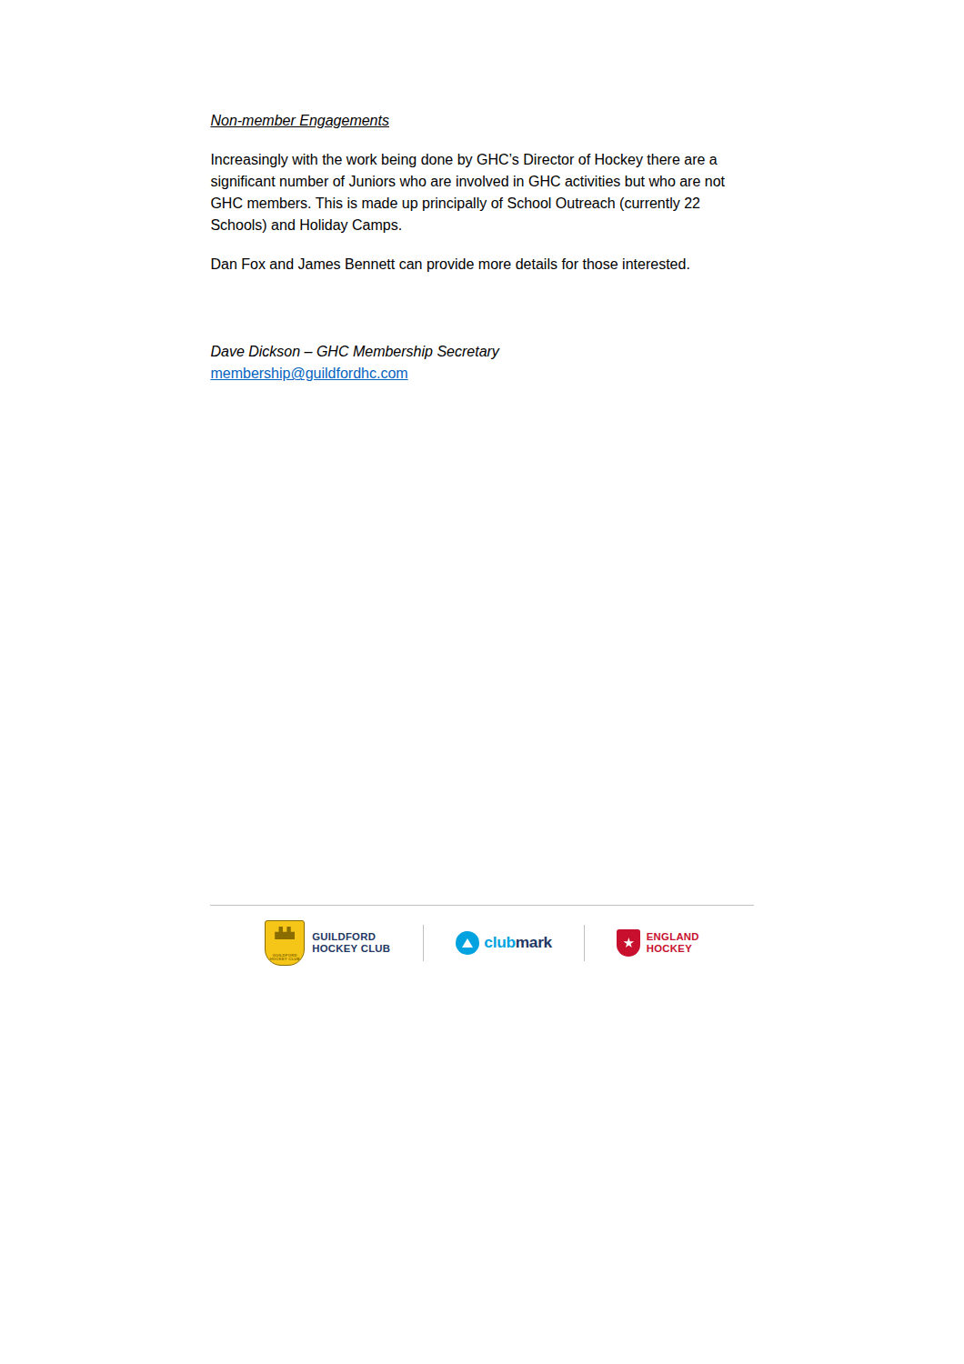Non-member Engagements
Increasingly with the work being done by GHC’s Director of Hockey there are a significant number of Juniors who are involved in GHC activities but who are not GHC members. This is made up principally of School Outreach (currently 22 Schools) and Holiday Camps.
Dan Fox and James Bennett can provide more details for those interested.
Dave Dickson – GHC Membership Secretary
membership@guildfordhc.com
GUILDFORD
HOCKEY CLUB
GUILDFORD
HOCKEY CLUB
clubmark
ENGLAND
HOCKEY